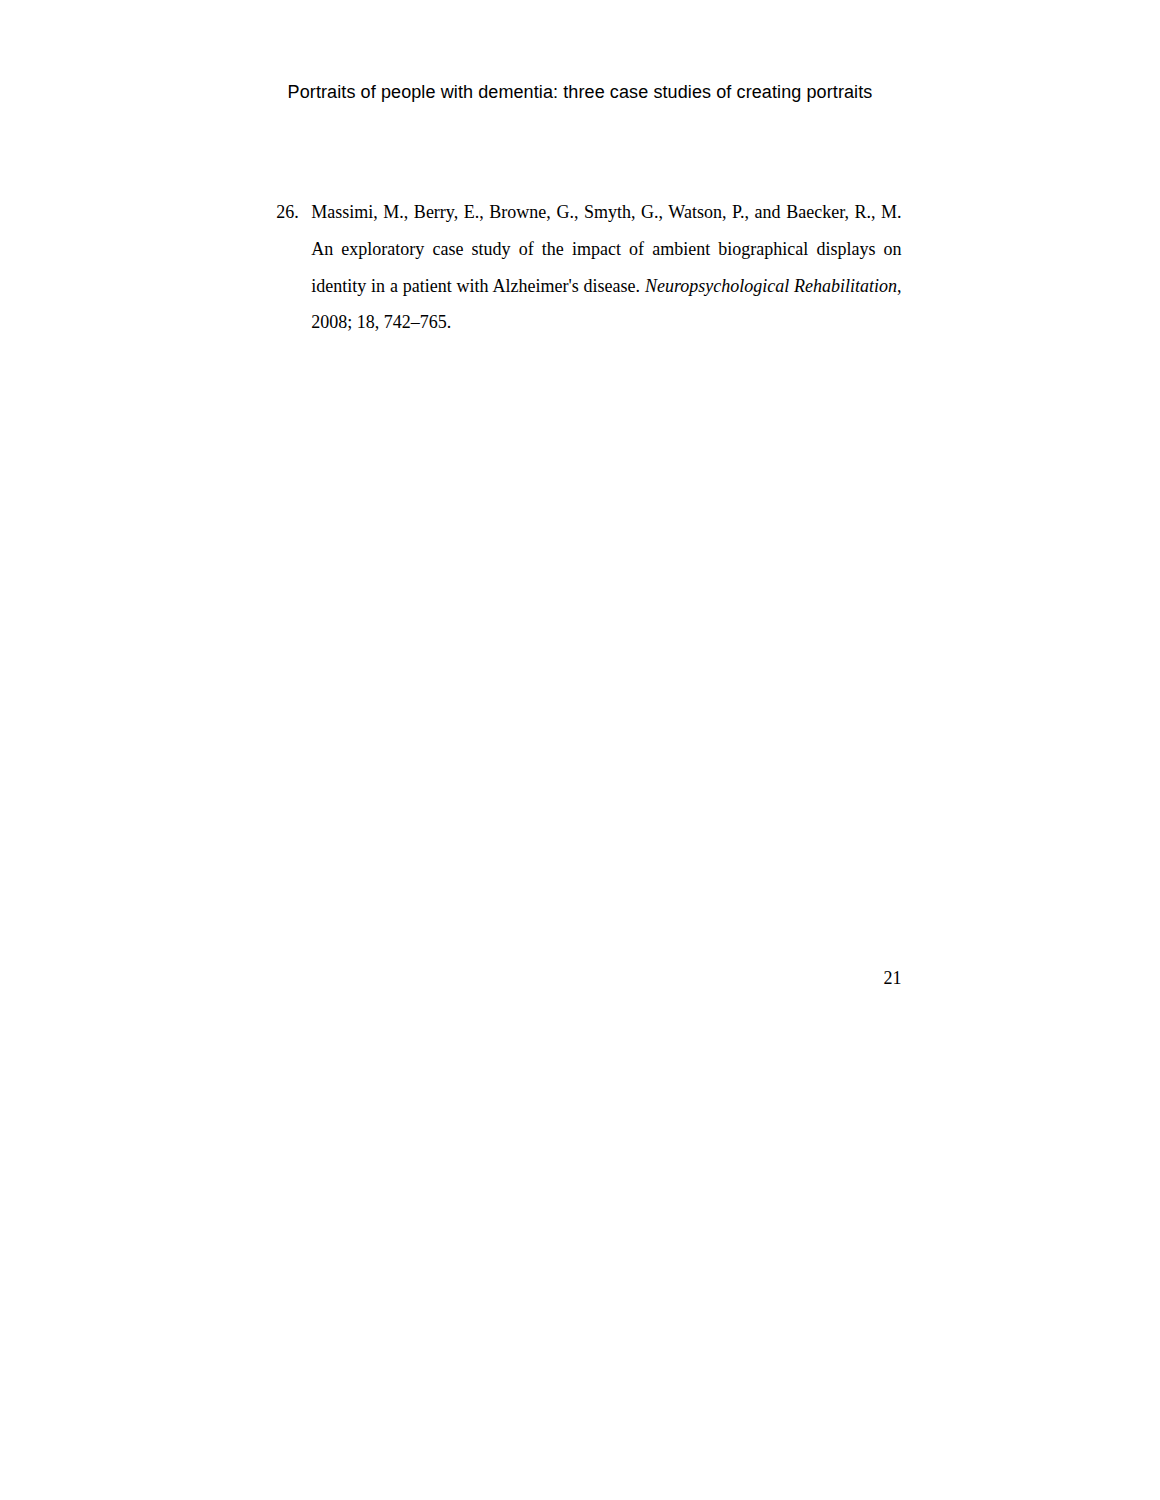Portraits of people with dementia: three case studies of creating portraits
Massimi, M., Berry, E., Browne, G., Smyth, G., Watson, P., and Baecker, R., M. An exploratory case study of the impact of ambient biographical displays on identity in a patient with Alzheimer's disease. Neuropsychological Rehabilitation, 2008; 18, 742–765.
21